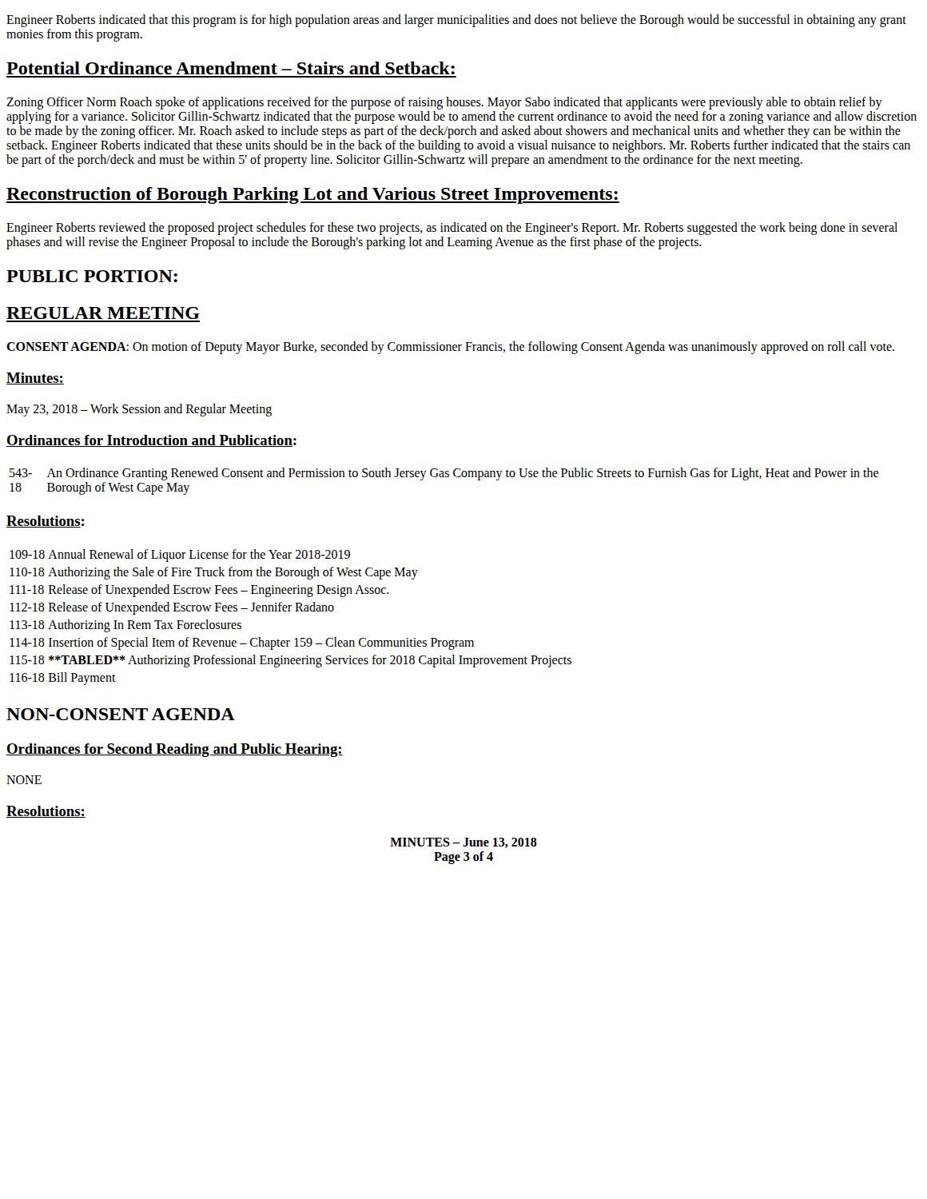Engineer Roberts indicated that this program is for high population areas and larger municipalities and does not believe the Borough would be successful in obtaining any grant monies from this program.
Potential Ordinance Amendment – Stairs and Setback:
Zoning Officer Norm Roach spoke of applications received for the purpose of raising houses. Mayor Sabo indicated that applicants were previously able to obtain relief by applying for a variance. Solicitor Gillin-Schwartz indicated that the purpose would be to amend the current ordinance to avoid the need for a zoning variance and allow discretion to be made by the zoning officer. Mr. Roach asked to include steps as part of the deck/porch and asked about showers and mechanical units and whether they can be within the setback. Engineer Roberts indicated that these units should be in the back of the building to avoid a visual nuisance to neighbors. Mr. Roberts further indicated that the stairs can be part of the porch/deck and must be within 5' of property line. Solicitor Gillin-Schwartz will prepare an amendment to the ordinance for the next meeting.
Reconstruction of Borough Parking Lot and Various Street Improvements:
Engineer Roberts reviewed the proposed project schedules for these two projects, as indicated on the Engineer's Report. Mr. Roberts suggested the work being done in several phases and will revise the Engineer Proposal to include the Borough's parking lot and Leaming Avenue as the first phase of the projects.
PUBLIC PORTION:
REGULAR MEETING
CONSENT AGENDA: On motion of Deputy Mayor Burke, seconded by Commissioner Francis, the following Consent Agenda was unanimously approved on roll call vote.
Minutes:
May 23, 2018 – Work Session and Regular Meeting
Ordinances for Introduction and Publication:
| 543-18 | An Ordinance Granting Renewed Consent and Permission to South Jersey Gas Company to Use the Public Streets to Furnish Gas for Light, Heat and Power in the Borough of West Cape May |
Resolutions:
| 109-18 | Annual Renewal of Liquor License for the Year 2018-2019 |
| 110-18 | Authorizing the Sale of Fire Truck from the Borough of West Cape May |
| 111-18 | Release of Unexpended Escrow Fees – Engineering Design Assoc. |
| 112-18 | Release of Unexpended Escrow Fees – Jennifer Radano |
| 113-18 | Authorizing In Rem Tax Foreclosures |
| 114-18 | Insertion of Special Item of Revenue – Chapter 159 – Clean Communities Program |
| 115-18 | **TABLED** Authorizing Professional Engineering Services for 2018 Capital Improvement Projects |
| 116-18 | Bill Payment |
NON-CONSENT AGENDA
Ordinances for Second Reading and Public Hearing:
NONE
Resolutions:
MINUTES – June 13, 2018
Page 3 of 4